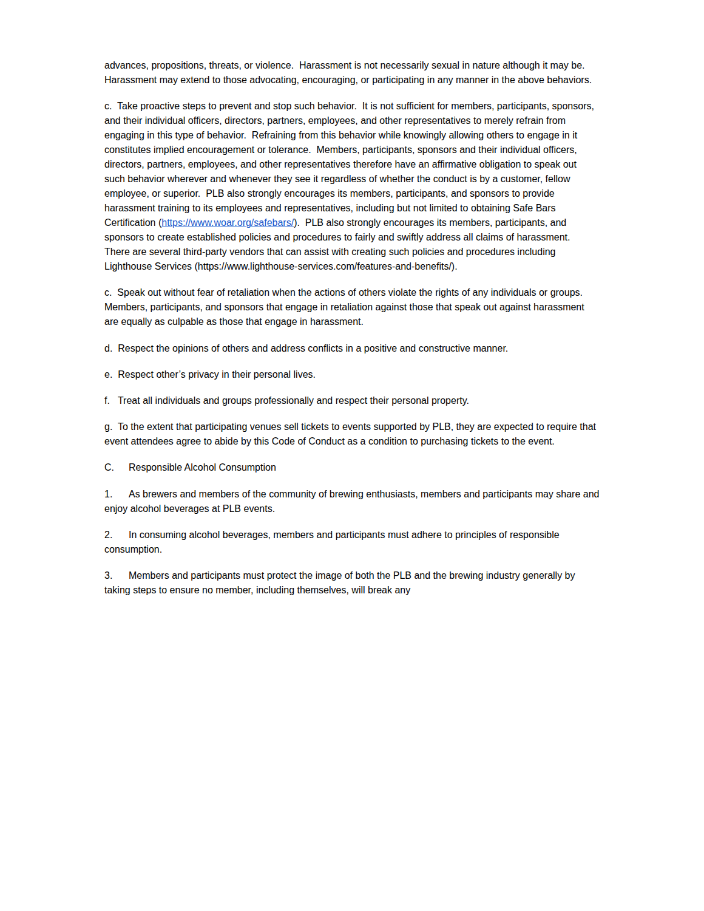advances, propositions, threats, or violence. Harassment is not necessarily sexual in nature although it may be. Harassment may extend to those advocating, encouraging, or participating in any manner in the above behaviors.
c. Take proactive steps to prevent and stop such behavior. It is not sufficient for members, participants, sponsors, and their individual officers, directors, partners, employees, and other representatives to merely refrain from engaging in this type of behavior. Refraining from this behavior while knowingly allowing others to engage in it constitutes implied encouragement or tolerance. Members, participants, sponsors and their individual officers, directors, partners, employees, and other representatives therefore have an affirmative obligation to speak out such behavior wherever and whenever they see it regardless of whether the conduct is by a customer, fellow employee, or superior. PLB also strongly encourages its members, participants, and sponsors to provide harassment training to its employees and representatives, including but not limited to obtaining Safe Bars Certification (https://www.woar.org/safebars/). PLB also strongly encourages its members, participants, and sponsors to create established policies and procedures to fairly and swiftly address all claims of harassment. There are several third-party vendors that can assist with creating such policies and procedures including Lighthouse Services (https://www.lighthouse-services.com/features-and-benefits/).
c. Speak out without fear of retaliation when the actions of others violate the rights of any individuals or groups. Members, participants, and sponsors that engage in retaliation against those that speak out against harassment are equally as culpable as those that engage in harassment.
d. Respect the opinions of others and address conflicts in a positive and constructive manner.
e. Respect other’s privacy in their personal lives.
f. Treat all individuals and groups professionally and respect their personal property.
g. To the extent that participating venues sell tickets to events supported by PLB, they are expected to require that event attendees agree to abide by this Code of Conduct as a condition to purchasing tickets to the event.
C. Responsible Alcohol Consumption
1. As brewers and members of the community of brewing enthusiasts, members and participants may share and enjoy alcohol beverages at PLB events.
2. In consuming alcohol beverages, members and participants must adhere to principles of responsible consumption.
3. Members and participants must protect the image of both the PLB and the brewing industry generally by taking steps to ensure no member, including themselves, will break any